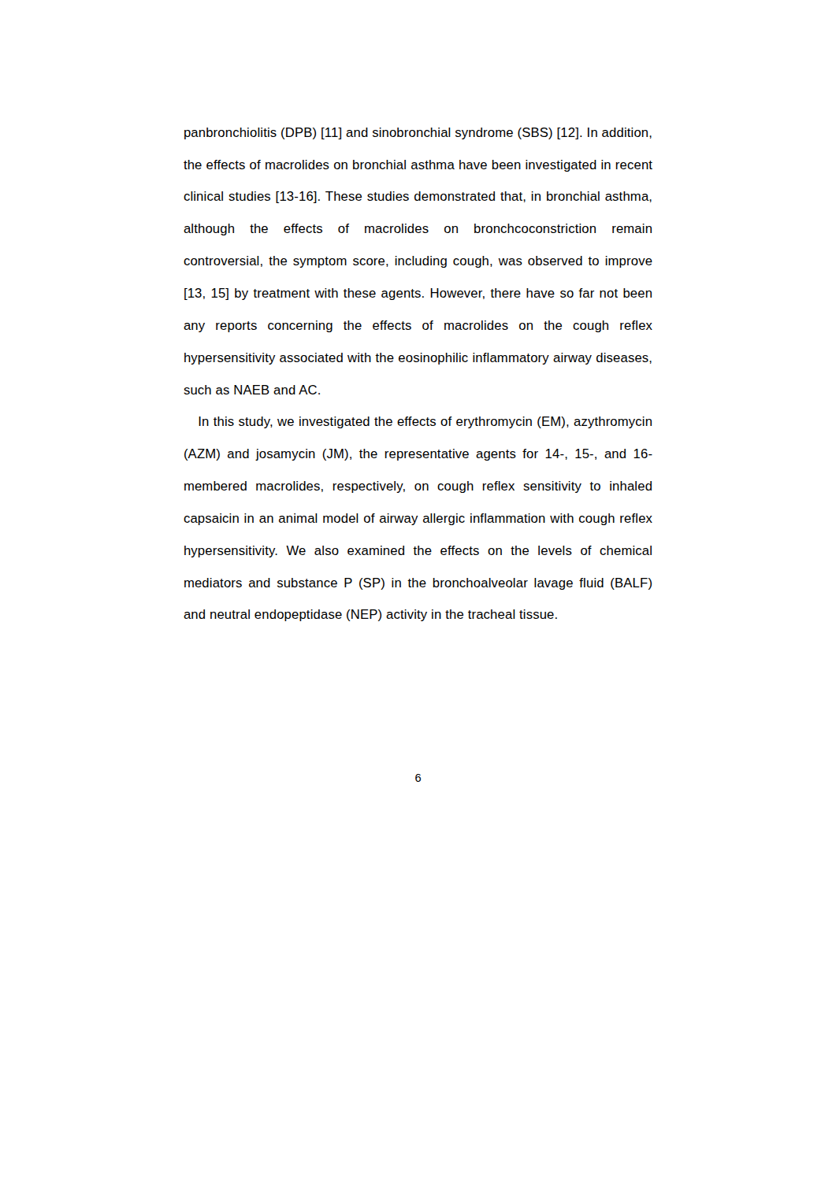panbronchiolitis (DPB) [11] and sinobronchial syndrome (SBS) [12]. In addition, the effects of macrolides on bronchial asthma have been investigated in recent clinical studies [13-16]. These studies demonstrated that, in bronchial asthma, although the effects of macrolides on bronchcoconstriction remain controversial, the symptom score, including cough, was observed to improve [13, 15] by treatment with these agents. However, there have so far not been any reports concerning the effects of macrolides on the cough reflex hypersensitivity associated with the eosinophilic inflammatory airway diseases, such as NAEB and AC.
In this study, we investigated the effects of erythromycin (EM), azythromycin (AZM) and josamycin (JM), the representative agents for 14-, 15-, and 16-membered macrolides, respectively, on cough reflex sensitivity to inhaled capsaicin in an animal model of airway allergic inflammation with cough reflex hypersensitivity. We also examined the effects on the levels of chemical mediators and substance P (SP) in the bronchoalveolar lavage fluid (BALF) and neutral endopeptidase (NEP) activity in the tracheal tissue.
6